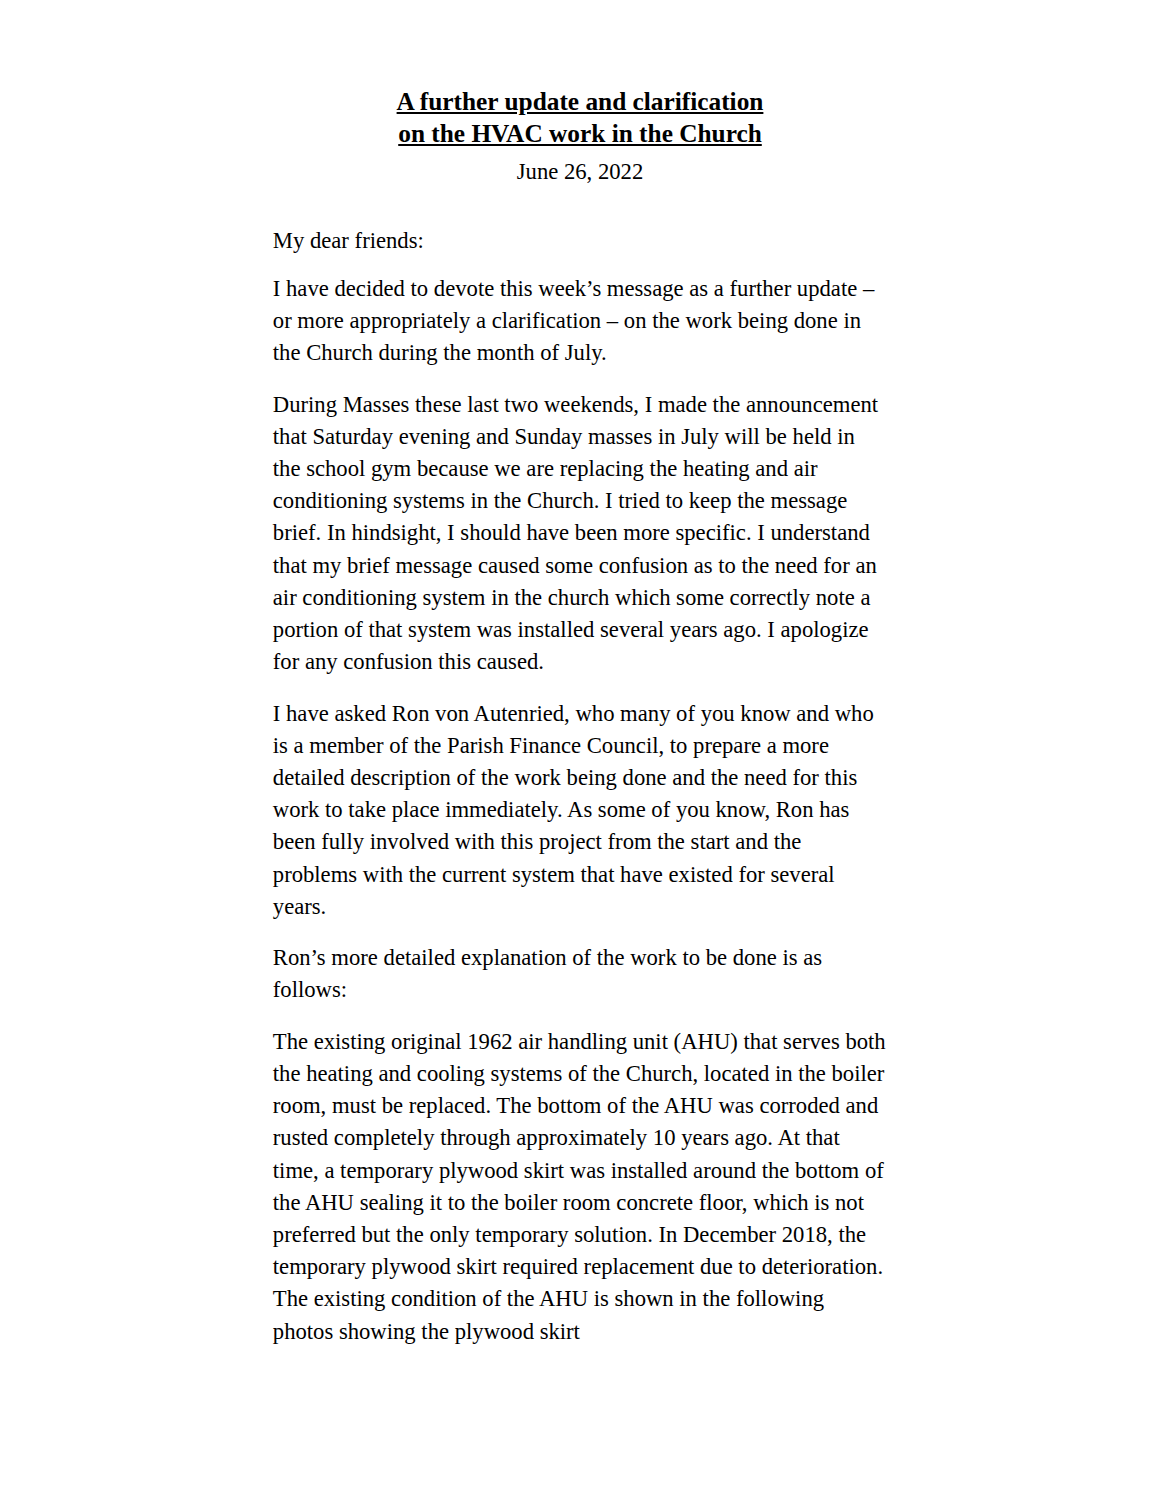A further update and clarification
on the HVAC work in the Church
June 26, 2022
My dear friends:
I have decided to devote this week’s message as a further update – or more appropriately a clarification – on the work being done in the Church during the month of July.
During Masses these last two weekends, I made the announcement that Saturday evening and Sunday masses in July will be held in the school gym because we are replacing the heating and air conditioning systems in the Church. I tried to keep the message brief. In hindsight, I should have been more specific. I understand that my brief message caused some confusion as to the need for an air conditioning system in the church which some correctly note a portion of that system was installed several years ago. I apologize for any confusion this caused.
I have asked Ron von Autenried, who many of you know and who is a member of the Parish Finance Council, to prepare a more detailed description of the work being done and the need for this work to take place immediately. As some of you know, Ron has been fully involved with this project from the start and the problems with the current system that have existed for several years.
Ron’s more detailed explanation of the work to be done is as follows:
The existing original 1962 air handling unit (AHU) that serves both the heating and cooling systems of the Church, located in the boiler room, must be replaced. The bottom of the AHU was corroded and rusted completely through approximately 10 years ago. At that time, a temporary plywood skirt was installed around the bottom of the AHU sealing it to the boiler room concrete floor, which is not preferred but the only temporary solution. In December 2018, the temporary plywood skirt required replacement due to deterioration. The existing condition of the AHU is shown in the following photos showing the plywood skirt